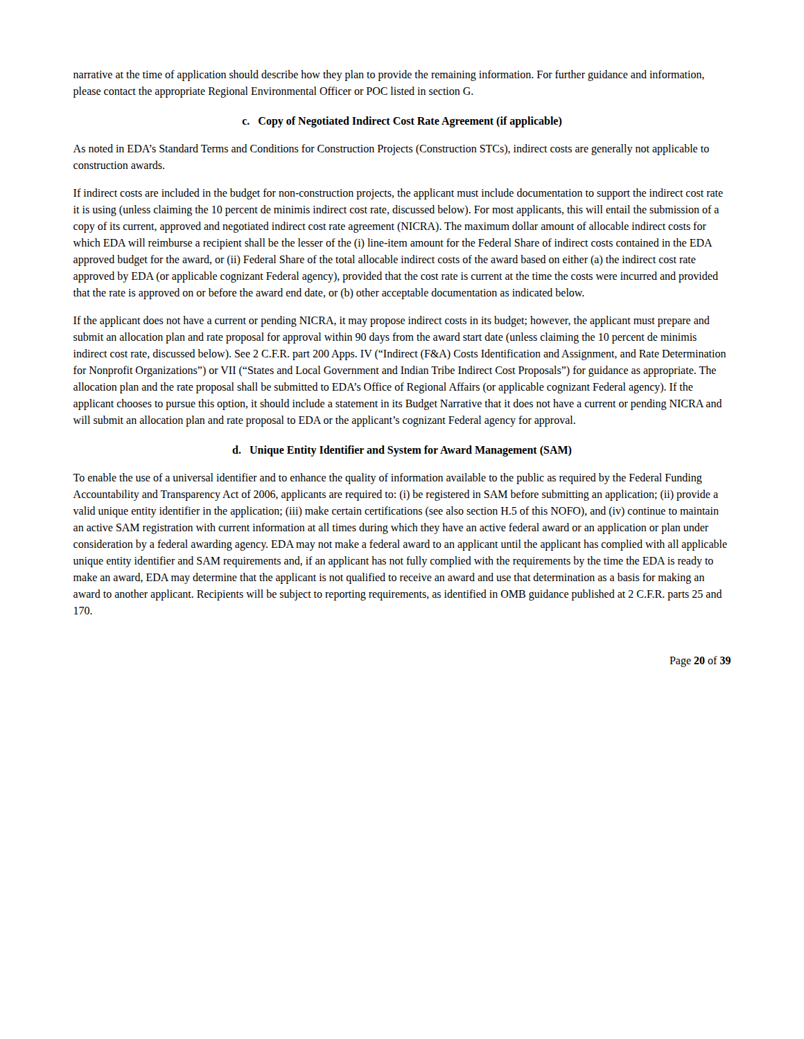narrative at the time of application should describe how they plan to provide the remaining information. For further guidance and information, please contact the appropriate Regional Environmental Officer or POC listed in section G.
c. Copy of Negotiated Indirect Cost Rate Agreement (if applicable)
As noted in EDA’s Standard Terms and Conditions for Construction Projects (Construction STCs), indirect costs are generally not applicable to construction awards.
If indirect costs are included in the budget for non-construction projects, the applicant must include documentation to support the indirect cost rate it is using (unless claiming the 10 percent de minimis indirect cost rate, discussed below). For most applicants, this will entail the submission of a copy of its current, approved and negotiated indirect cost rate agreement (NICRA). The maximum dollar amount of allocable indirect costs for which EDA will reimburse a recipient shall be the lesser of the (i) line-item amount for the Federal Share of indirect costs contained in the EDA approved budget for the award, or (ii) Federal Share of the total allocable indirect costs of the award based on either (a) the indirect cost rate approved by EDA (or applicable cognizant Federal agency), provided that the cost rate is current at the time the costs were incurred and provided that the rate is approved on or before the award end date, or (b) other acceptable documentation as indicated below.
If the applicant does not have a current or pending NICRA, it may propose indirect costs in its budget; however, the applicant must prepare and submit an allocation plan and rate proposal for approval within 90 days from the award start date (unless claiming the 10 percent de minimis indirect cost rate, discussed below). See 2 C.F.R. part 200 Apps. IV (“Indirect (F&A) Costs Identification and Assignment, and Rate Determination for Nonprofit Organizations”) or VII (“States and Local Government and Indian Tribe Indirect Cost Proposals”) for guidance as appropriate. The allocation plan and the rate proposal shall be submitted to EDA’s Office of Regional Affairs (or applicable cognizant Federal agency). If the applicant chooses to pursue this option, it should include a statement in its Budget Narrative that it does not have a current or pending NICRA and will submit an allocation plan and rate proposal to EDA or the applicant’s cognizant Federal agency for approval.
d. Unique Entity Identifier and System for Award Management (SAM)
To enable the use of a universal identifier and to enhance the quality of information available to the public as required by the Federal Funding Accountability and Transparency Act of 2006, applicants are required to: (i) be registered in SAM before submitting an application; (ii) provide a valid unique entity identifier in the application; (iii) make certain certifications (see also section H.5 of this NOFO), and (iv) continue to maintain an active SAM registration with current information at all times during which they have an active federal award or an application or plan under consideration by a federal awarding agency. EDA may not make a federal award to an applicant until the applicant has complied with all applicable unique entity identifier and SAM requirements and, if an applicant has not fully complied with the requirements by the time the EDA is ready to make an award, EDA may determine that the applicant is not qualified to receive an award and use that determination as a basis for making an award to another applicant. Recipients will be subject to reporting requirements, as identified in OMB guidance published at 2 C.F.R. parts 25 and 170.
Page 20 of 39